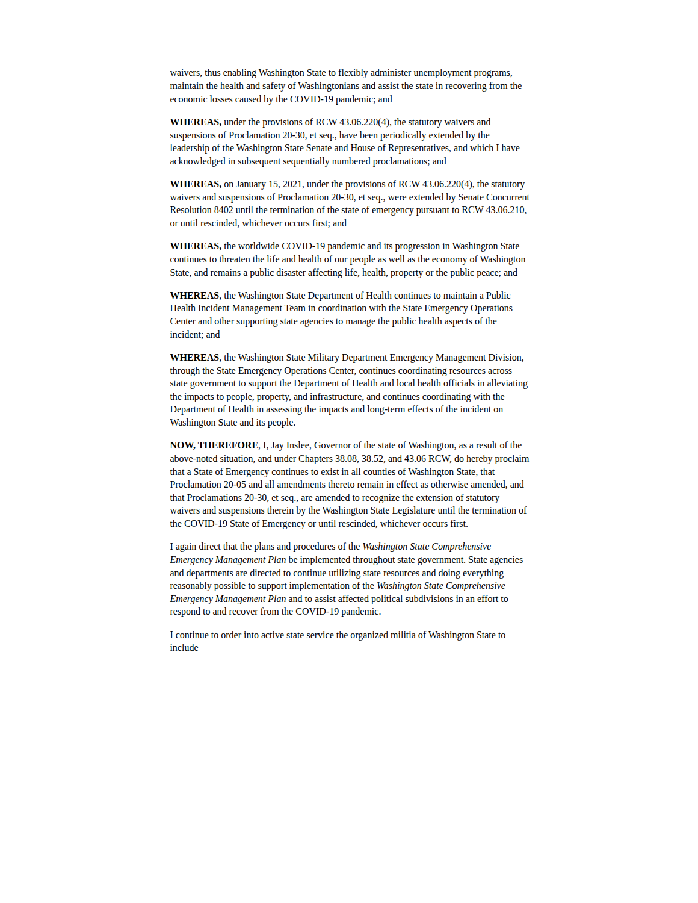waivers, thus enabling Washington State to flexibly administer unemployment programs, maintain the health and safety of Washingtonians and assist the state in recovering from the economic losses caused by the COVID-19 pandemic; and
WHEREAS, under the provisions of RCW 43.06.220(4), the statutory waivers and suspensions of Proclamation 20-30, et seq., have been periodically extended by the leadership of the Washington State Senate and House of Representatives, and which I have acknowledged in subsequent sequentially numbered proclamations; and
WHEREAS, on January 15, 2021, under the provisions of RCW 43.06.220(4), the statutory waivers and suspensions of Proclamation 20-30, et seq., were extended by Senate Concurrent Resolution 8402 until the termination of the state of emergency pursuant to RCW 43.06.210, or until rescinded, whichever occurs first; and
WHEREAS, the worldwide COVID-19 pandemic and its progression in Washington State continues to threaten the life and health of our people as well as the economy of Washington State, and remains a public disaster affecting life, health, property or the public peace; and
WHEREAS, the Washington State Department of Health continues to maintain a Public Health Incident Management Team in coordination with the State Emergency Operations Center and other supporting state agencies to manage the public health aspects of the incident; and
WHEREAS, the Washington State Military Department Emergency Management Division, through the State Emergency Operations Center, continues coordinating resources across state government to support the Department of Health and local health officials in alleviating the impacts to people, property, and infrastructure, and continues coordinating with the Department of Health in assessing the impacts and long-term effects of the incident on Washington State and its people.
NOW, THEREFORE, I, Jay Inslee, Governor of the state of Washington, as a result of the above-noted situation, and under Chapters 38.08, 38.52, and 43.06 RCW, do hereby proclaim that a State of Emergency continues to exist in all counties of Washington State, that Proclamation 20-05 and all amendments thereto remain in effect as otherwise amended, and that Proclamations 20-30, et seq., are amended to recognize the extension of statutory waivers and suspensions therein by the Washington State Legislature until the termination of the COVID-19 State of Emergency or until rescinded, whichever occurs first.
I again direct that the plans and procedures of the Washington State Comprehensive Emergency Management Plan be implemented throughout state government. State agencies and departments are directed to continue utilizing state resources and doing everything reasonably possible to support implementation of the Washington State Comprehensive Emergency Management Plan and to assist affected political subdivisions in an effort to respond to and recover from the COVID-19 pandemic.
I continue to order into active state service the organized militia of Washington State to include